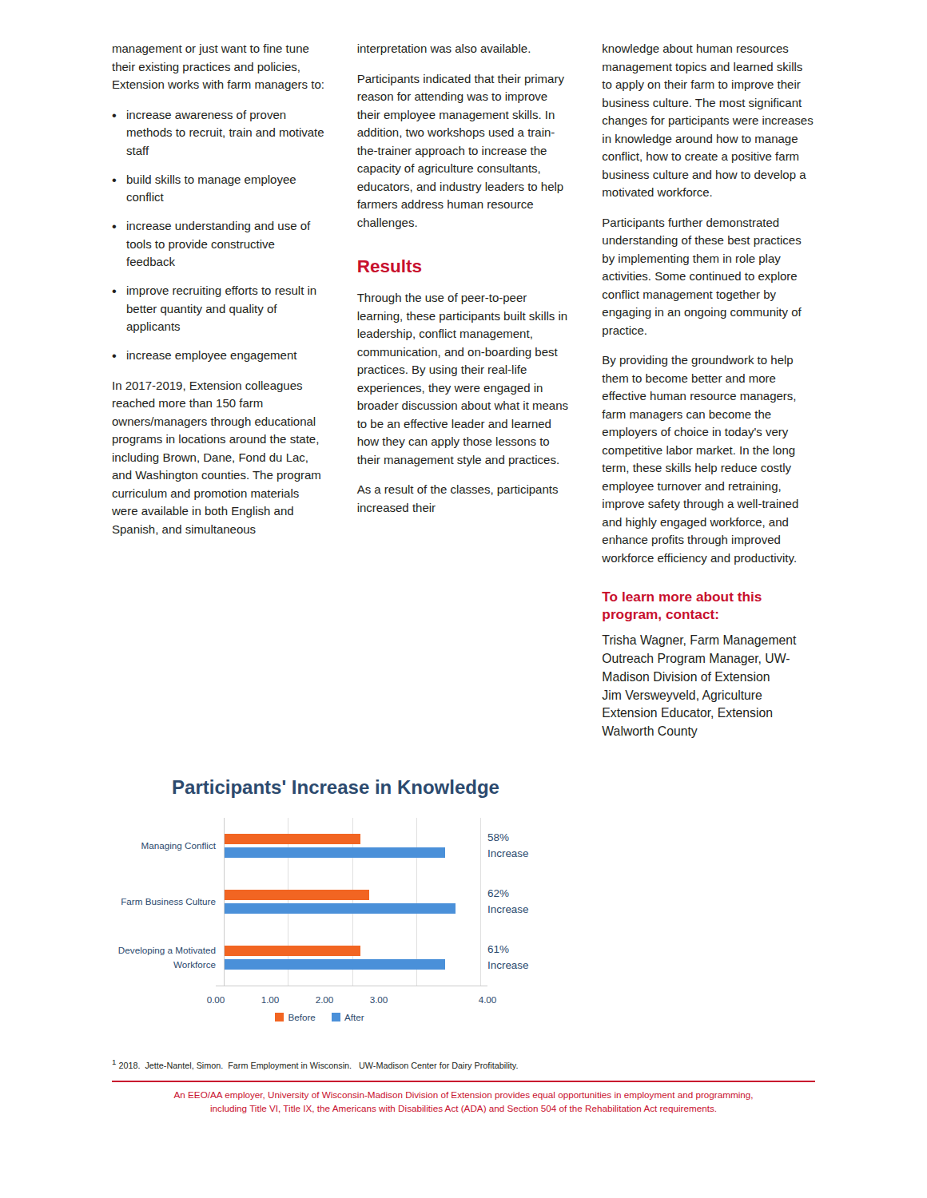management or just want to fine tune their existing practices and policies, Extension works with farm managers to:
increase awareness of proven methods to recruit, train and motivate staff
build skills to manage employee conflict
increase understanding and use of tools to provide constructive feedback
improve recruiting efforts to result in better quantity and quality of applicants
increase employee engagement
In 2017-2019, Extension colleagues reached more than 150 farm owners/managers through educational programs in locations around the state, including Brown, Dane, Fond du Lac, and Washington counties. The program curriculum and promotion materials were available in both English and Spanish, and simultaneous
interpretation was also available.
Participants indicated that their primary reason for attending was to improve their employee management skills. In addition, two workshops used a train-the-trainer approach to increase the capacity of agriculture consultants, educators, and industry leaders to help farmers address human resource challenges.
Results
Through the use of peer-to-peer learning, these participants built skills in leadership, conflict management, communication, and on-boarding best practices. By using their real-life experiences, they were engaged in broader discussion about what it means to be an effective leader and learned how they can apply those lessons to their management style and practices.
As a result of the classes, participants increased their
knowledge about human resources management topics and learned skills to apply on their farm to improve their business culture. The most significant changes for participants were increases in knowledge around how to manage conflict, how to create a positive farm business culture and how to develop a motivated workforce.
Participants further demonstrated understanding of these best practices by implementing them in role play activities. Some continued to explore conflict management together by engaging in an ongoing community of practice.
By providing the groundwork to help them to become better and more effective human resource managers, farm managers can become the employers of choice in today's very competitive labor market. In the long term, these skills help reduce costly employee turnover and retraining, improve safety through a well-trained and highly engaged workforce, and enhance profits through improved workforce efficiency and productivity.
To learn more about this program, contact:
Trisha Wagner, Farm Management Outreach Program Manager, UW-Madison Division of Extension
Jim Versweyveld, Agriculture Extension Educator, Extension Walworth County
Participants' Increase in Knowledge
Managing Conflict
Farm Business Culture
Developing a Motivated Workforce
58%
Increase
62%
Increase
61%
Increase
0.00
1.00
2.00
3.00
4.00
Before
After
1 2018. Jette-Nantel, Simon. Farm Employment in Wisconsin. UW-Madison Center for Dairy Profitability.
An EEO/AA employer, University of Wisconsin-Madison Division of Extension provides equal opportunities in employment and programming,
including Title VI, Title IX, the Americans with Disabilities Act (ADA) and Section 504 of the Rehabilitation Act requirements.